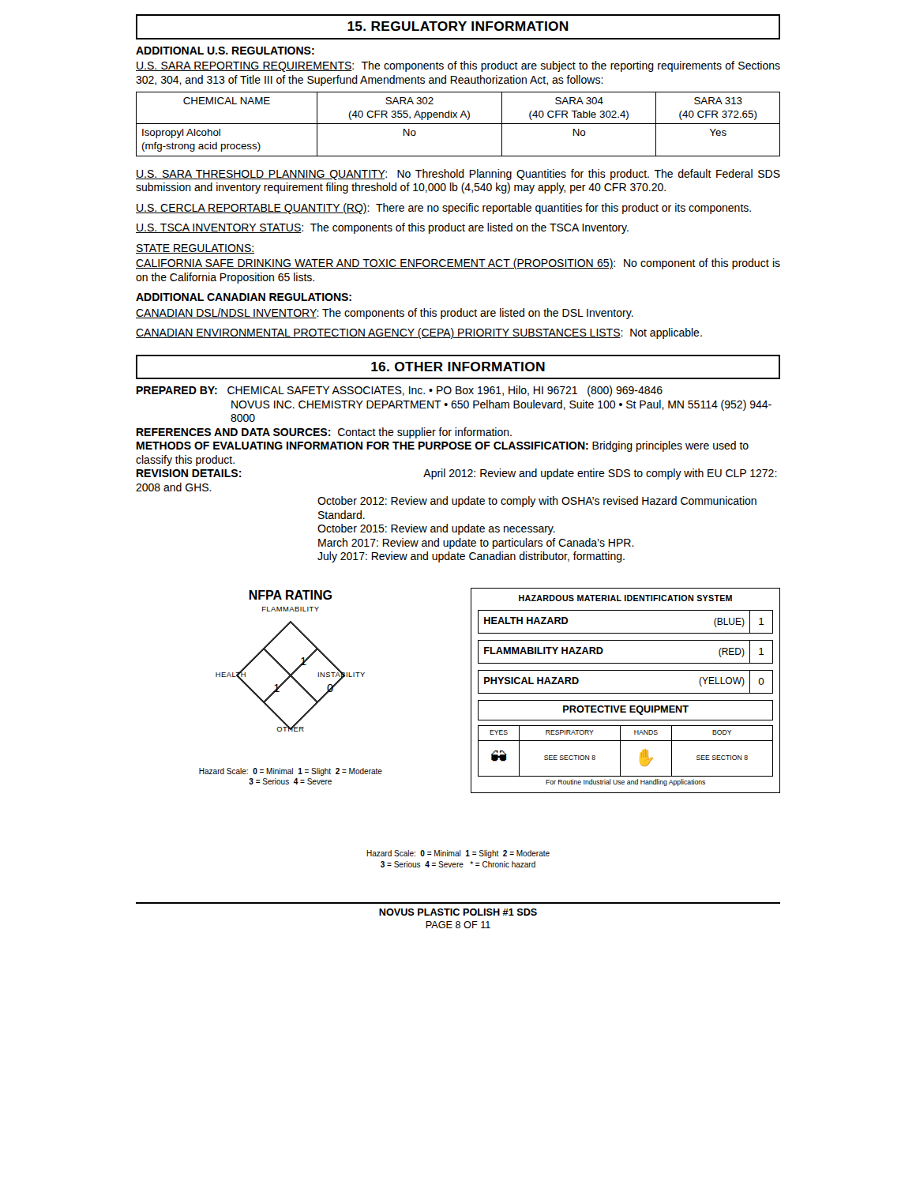15. REGULATORY INFORMATION
ADDITIONAL U.S. REGULATIONS:
U.S. SARA REPORTING REQUIREMENTS: The components of this product are subject to the reporting requirements of Sections 302, 304, and 313 of Title III of the Superfund Amendments and Reauthorization Act, as follows:
| CHEMICAL NAME | SARA 302 (40 CFR 355, Appendix A) | SARA 304 (40 CFR Table 302.4) | SARA 313 (40 CFR 372.65) |
| --- | --- | --- | --- |
| Isopropyl Alcohol (mfg-strong acid process) | No | No | Yes |
U.S. SARA THRESHOLD PLANNING QUANTITY: No Threshold Planning Quantities for this product. The default Federal SDS submission and inventory requirement filing threshold of 10,000 lb (4,540 kg) may apply, per 40 CFR 370.20.
U.S. CERCLA REPORTABLE QUANTITY (RQ): There are no specific reportable quantities for this product or its components.
U.S. TSCA INVENTORY STATUS: The components of this product are listed on the TSCA Inventory.
STATE REGULATIONS:
CALIFORNIA SAFE DRINKING WATER AND TOXIC ENFORCEMENT ACT (PROPOSITION 65): No component of this product is on the California Proposition 65 lists.
ADDITIONAL CANADIAN REGULATIONS:
CANADIAN DSL/NDSL INVENTORY: The components of this product are listed on the DSL Inventory.
CANADIAN ENVIRONMENTAL PROTECTION AGENCY (CEPA) PRIORITY SUBSTANCES LISTS: Not applicable.
16. OTHER INFORMATION
PREPARED BY: CHEMICAL SAFETY ASSOCIATES, Inc. • PO Box 1961, Hilo, HI 96721 (800) 969-4846
NOVUS INC. CHEMISTRY DEPARTMENT • 650 Pelham Boulevard, Suite 100 • St Paul, MN 55114 (952) 944-8000
REFERENCES AND DATA SOURCES: Contact the supplier for information.
METHODS OF EVALUATING INFORMATION FOR THE PURPOSE OF CLASSIFICATION: Bridging principles were used to classify this product.
REVISION DETAILS: April 2012: Review and update entire SDS to comply with EU CLP 1272: 2008 and GHS.
October 2012: Review and update to comply with OSHA’s revised Hazard Communication Standard.
October 2015: Review and update as necessary.
March 2017: Review and update to particulars of Canada’s HPR.
July 2017: Review and update Canadian distributor, formatting.
NFPA RATING
FLAMMABILITY
HEALTH INSTABILITY OTHER
1
0
1
Hazard Scale: 0 = Minimal 1 = Slight 2 = Moderate
3 = Serious 4 = Severe
HAZARDOUS MATERIAL IDENTIFICATION SYSTEM
HEALTH HAZARD(BLUE)
1
FLAMMABILITY HAZARD(RED)
1
PHYSICAL HAZARD(YELLOW)
0
PROTECTIVE EQUIPMENT
| EYES | RESPIRATORY | HANDS | BODY |
| --- | --- | --- | --- |
| 🕶 | SEE SECTION 8 | ✋ | SEE SECTION 8 |
For Routine Industrial Use and Handling Applications
Hazard Scale: 0 = Minimal 1 = Slight 2 = Moderate
3 = Serious 4 = Severe * = Chronic hazard
NOVUS PLASTIC POLISH #1 SDS
PAGE 8 OF 11